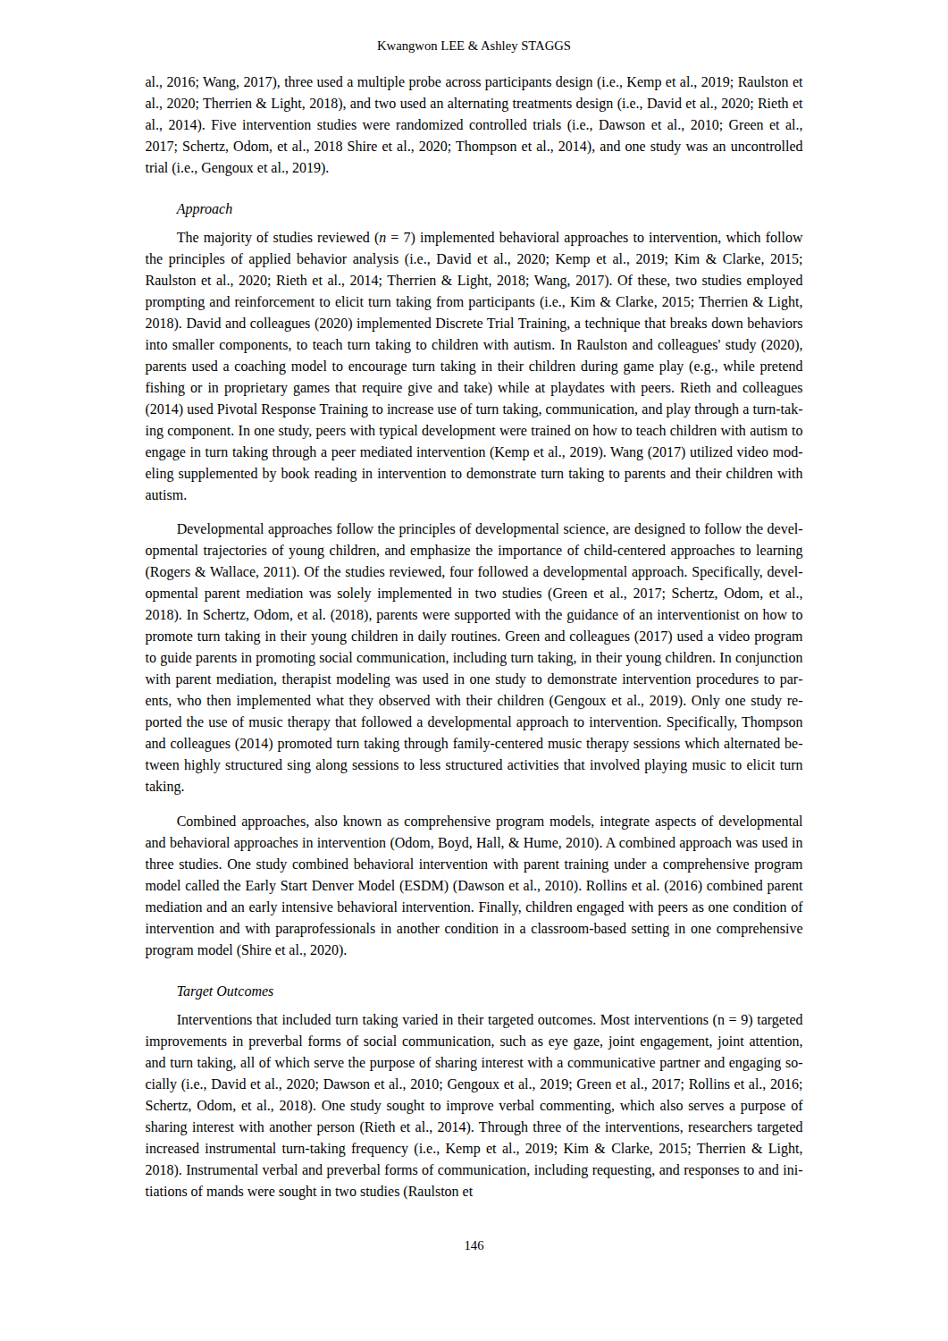Kwangwon LEE & Ashley STAGGS
al., 2016; Wang, 2017), three used a multiple probe across participants design (i.e., Kemp et al., 2019; Raulston et al., 2020; Therrien & Light, 2018), and two used an alternating treatments design (i.e., David et al., 2020; Rieth et al., 2014). Five intervention studies were randomized controlled trials (i.e., Dawson et al., 2010; Green et al., 2017; Schertz, Odom, et al., 2018 Shire et al., 2020; Thompson et al., 2014), and one study was an uncontrolled trial (i.e., Gengoux et al., 2019).
Approach
The majority of studies reviewed (n = 7) implemented behavioral approaches to intervention, which follow the principles of applied behavior analysis (i.e., David et al., 2020; Kemp et al., 2019; Kim & Clarke, 2015; Raulston et al., 2020; Rieth et al., 2014; Therrien & Light, 2018; Wang, 2017). Of these, two studies employed prompting and reinforcement to elicit turn taking from participants (i.e., Kim & Clarke, 2015; Therrien & Light, 2018). David and colleagues (2020) implemented Discrete Trial Training, a technique that breaks down behaviors into smaller components, to teach turn taking to children with autism. In Raulston and colleagues' study (2020), parents used a coaching model to encourage turn taking in their children during game play (e.g., while pretend fishing or in proprietary games that require give and take) while at playdates with peers. Rieth and colleagues (2014) used Pivotal Response Training to increase use of turn taking, communication, and play through a turn-taking component. In one study, peers with typical development were trained on how to teach children with autism to engage in turn taking through a peer mediated intervention (Kemp et al., 2019). Wang (2017) utilized video modeling supplemented by book reading in intervention to demonstrate turn taking to parents and their children with autism.
Developmental approaches follow the principles of developmental science, are designed to follow the developmental trajectories of young children, and emphasize the importance of child-centered approaches to learning (Rogers & Wallace, 2011). Of the studies reviewed, four followed a developmental approach. Specifically, developmental parent mediation was solely implemented in two studies (Green et al., 2017; Schertz, Odom, et al., 2018). In Schertz, Odom, et al. (2018), parents were supported with the guidance of an interventionist on how to promote turn taking in their young children in daily routines. Green and colleagues (2017) used a video program to guide parents in promoting social communication, including turn taking, in their young children. In conjunction with parent mediation, therapist modeling was used in one study to demonstrate intervention procedures to parents, who then implemented what they observed with their children (Gengoux et al., 2019). Only one study reported the use of music therapy that followed a developmental approach to intervention. Specifically, Thompson and colleagues (2014) promoted turn taking through family-centered music therapy sessions which alternated between highly structured sing along sessions to less structured activities that involved playing music to elicit turn taking.
Combined approaches, also known as comprehensive program models, integrate aspects of developmental and behavioral approaches in intervention (Odom, Boyd, Hall, & Hume, 2010). A combined approach was used in three studies. One study combined behavioral intervention with parent training under a comprehensive program model called the Early Start Denver Model (ESDM) (Dawson et al., 2010). Rollins et al. (2016) combined parent mediation and an early intensive behavioral intervention. Finally, children engaged with peers as one condition of intervention and with paraprofessionals in another condition in a classroom-based setting in one comprehensive program model (Shire et al., 2020).
Target Outcomes
Interventions that included turn taking varied in their targeted outcomes. Most interventions (n = 9) targeted improvements in preverbal forms of social communication, such as eye gaze, joint engagement, joint attention, and turn taking, all of which serve the purpose of sharing interest with a communicative partner and engaging socially (i.e., David et al., 2020; Dawson et al., 2010; Gengoux et al., 2019; Green et al., 2017; Rollins et al., 2016; Schertz, Odom, et al., 2018). One study sought to improve verbal commenting, which also serves a purpose of sharing interest with another person (Rieth et al., 2014). Through three of the interventions, researchers targeted increased instrumental turn-taking frequency (i.e., Kemp et al., 2019; Kim & Clarke, 2015; Therrien & Light, 2018). Instrumental verbal and preverbal forms of communication, including requesting, and responses to and initiations of mands were sought in two studies (Raulston et
146